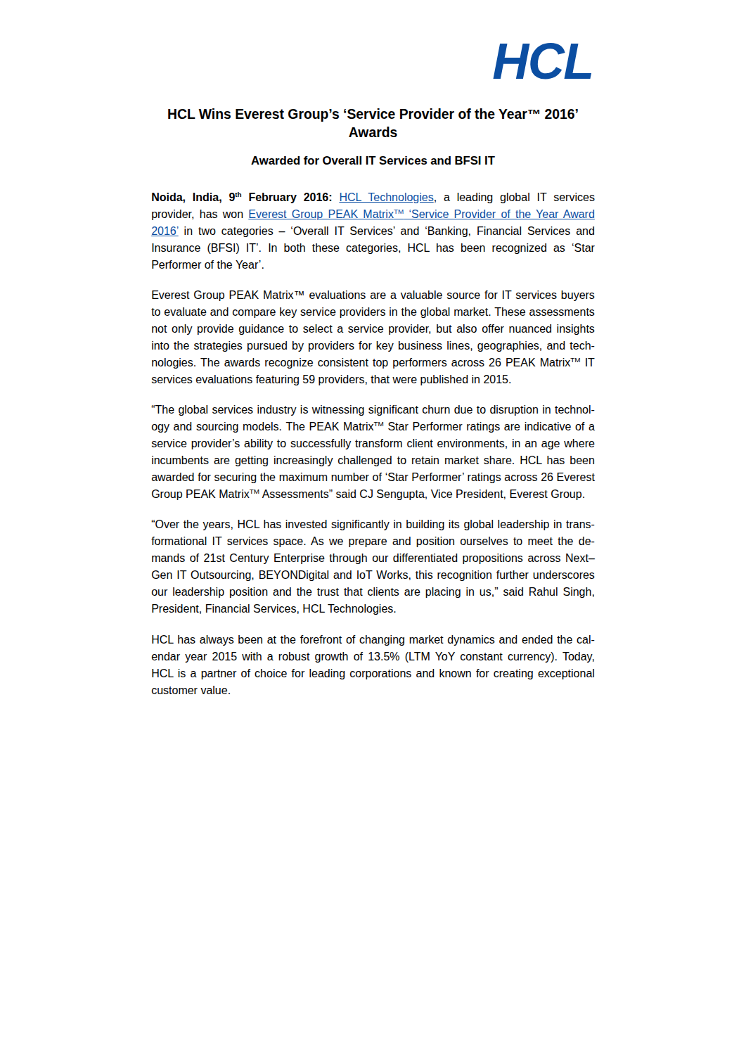HCL
HCL Wins Everest Group’s ‘Service Provider of the Year™ 2016’ Awards
Awarded for Overall IT Services and BFSI IT
Noida, India, 9th February 2016: HCL Technologies, a leading global IT services provider, has won Everest Group PEAK MatrixTM ‘Service Provider of the Year Award 2016’ in two categories – ‘Overall IT Services’ and ‘Banking, Financial Services and Insurance (BFSI) IT’. In both these categories, HCL has been recognized as ‘Star Performer of the Year’.
Everest Group PEAK Matrix™ evaluations are a valuable source for IT services buyers to evaluate and compare key service providers in the global market. These assessments not only provide guidance to select a service provider, but also offer nuanced insights into the strategies pursued by providers for key business lines, geographies, and technologies. The awards recognize consistent top performers across 26 PEAK MatrixTM IT services evaluations featuring 59 providers, that were published in 2015.
“The global services industry is witnessing significant churn due to disruption in technology and sourcing models. The PEAK MatrixTM Star Performer ratings are indicative of a service provider’s ability to successfully transform client environments, in an age where incumbents are getting increasingly challenged to retain market share. HCL has been awarded for securing the maximum number of ‘Star Performer’ ratings across 26 Everest Group PEAK MatrixTM Assessments” said CJ Sengupta, Vice President, Everest Group.
“Over the years, HCL has invested significantly in building its global leadership in transformational IT services space. As we prepare and position ourselves to meet the demands of 21st Century Enterprise through our differentiated propositions across Next–Gen IT Outsourcing, BEYONDigital and IoT Works, this recognition further underscores our leadership position and the trust that clients are placing in us,” said Rahul Singh, President, Financial Services, HCL Technologies.
HCL has always been at the forefront of changing market dynamics and ended the calendar year 2015 with a robust growth of 13.5% (LTM YoY constant currency). Today, HCL is a partner of choice for leading corporations and known for creating exceptional customer value.